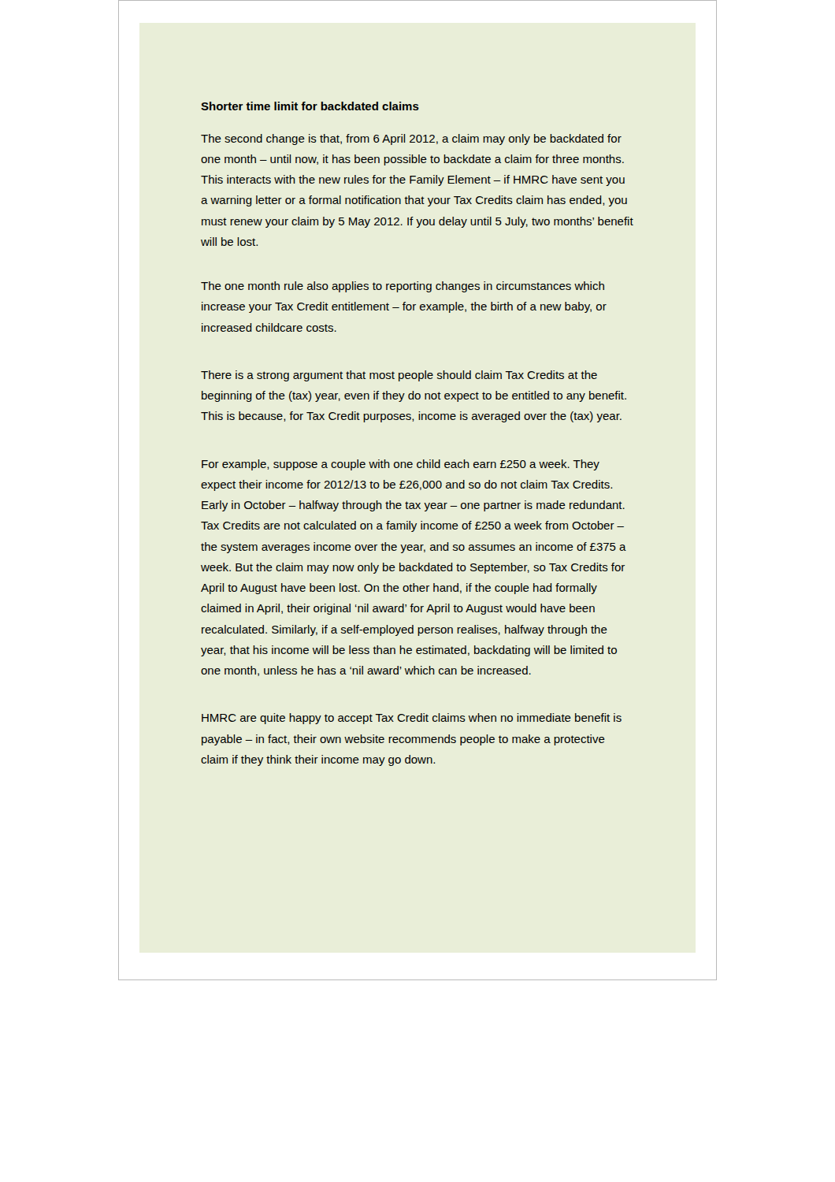Shorter time limit for backdated claims
The second change is that, from 6 April 2012, a claim may only be backdated for one month – until now, it has been possible to backdate a claim for three months. This interacts with the new rules for the Family Element – if HMRC have sent you a warning letter or a formal notification that your Tax Credits claim has ended, you must renew your claim by 5 May 2012. If you delay until 5 July, two months’ benefit will be lost.
The one month rule also applies to reporting changes in circumstances which increase your Tax Credit entitlement – for example, the birth of a new baby, or increased childcare costs.
There is a strong argument that most people should claim Tax Credits at the beginning of the (tax) year, even if they do not expect to be entitled to any benefit. This is because, for Tax Credit purposes, income is averaged over the (tax) year.
For example, suppose a couple with one child each earn £250 a week. They expect their income for 2012/13 to be £26,000 and so do not claim Tax Credits. Early in October – halfway through the tax year – one partner is made redundant. Tax Credits are not calculated on a family income of £250 a week from October – the system averages income over the year, and so assumes an income of £375 a week. But the claim may now only be backdated to September, so Tax Credits for April to August have been lost. On the other hand, if the couple had formally claimed in April, their original ‘nil award’ for April to August would have been recalculated. Similarly, if a self-employed person realises, halfway through the year, that his income will be less than he estimated, backdating will be limited to one month, unless he has a ‘nil award’ which can be increased.
HMRC are quite happy to accept Tax Credit claims when no immediate benefit is payable – in fact, their own website recommends people to make a protective claim if they think their income may go down.